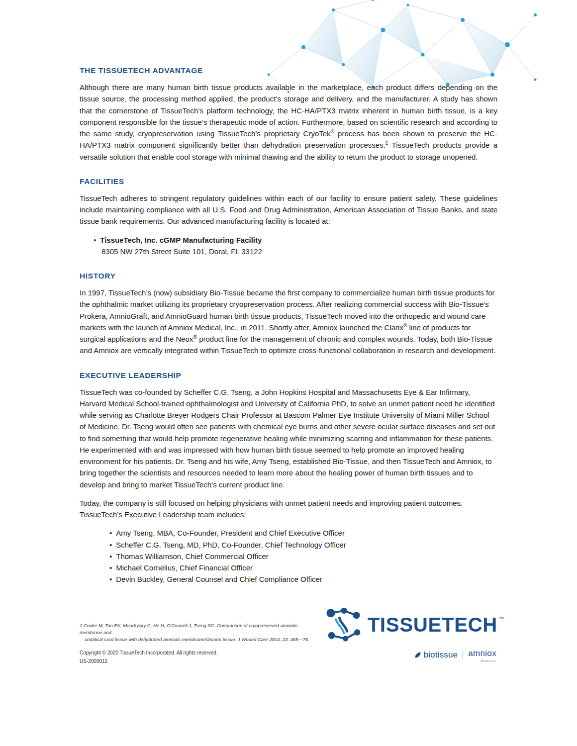The TissueTech Advantage
Although there are many human birth tissue products available in the marketplace, each product differs depending on the tissue source, the processing method applied, the product’s storage and delivery, and the manufacturer. A study has shown that the cornerstone of TissueTech’s platform technology, the HC-HA/PTX3 matrix inherent in human birth tissue, is a key component responsible for the tissue’s therapeutic mode of action. Furthermore, based on scientific research and according to the same study, cryopreservation using TissueTech’s proprietary CryoTek® process has been shown to preserve the HC-HA/PTX3 matrix component significantly better than dehydration preservation processes.1 TissueTech products provide a versatile solution that enable cool storage with minimal thawing and the ability to return the product to storage unopened.
Facilities
TissueTech adheres to stringent regulatory guidelines within each of our facility to ensure patient safety. These guidelines include maintaining compliance with all U.S. Food and Drug Administration, American Association of Tissue Banks, and state tissue bank requirements. Our advanced manufacturing facility is located at:
TissueTech, Inc. cGMP Manufacturing Facility 8305 NW 27th Street Suite 101, Doral, FL 33122
History
In 1997, TissueTech’s (now) subsidiary Bio-Tissue became the first company to commercialize human birth tissue products for the ophthalmic market utilizing its proprietary cryopreservation process. After realizing commercial success with Bio-Tissue’s Prokera, AmnioGraft, and AmnioGuard human birth tissue products, TissueTech moved into the orthopedic and wound care markets with the launch of Amniox Medical, Inc., in 2011. Shortly after, Amniox launched the Clarix® line of products for surgical applications and the Neox® product line for the management of chronic and complex wounds. Today, both Bio-Tissue and Amniox are vertically integrated within TissueTech to optimize cross-functional collaboration in research and development.
Executive Leadership
TissueTech was co-founded by Scheffer C.G. Tseng, a John Hopkins Hospital and Massachusetts Eye & Ear Infirmary, Harvard Medical School-trained ophthalmologist and University of California PhD, to solve an unmet patient need he identified while serving as Charlotte Breyer Rodgers Chair Professor at Bascom Palmer Eye Institute University of Miami Miller School of Medicine. Dr. Tseng would often see patients with chemical eye burns and other severe ocular surface diseases and set out to find something that would help promote regenerative healing while minimizing scarring and inflammation for these patients. He experimented with and was impressed with how human birth tissue seemed to help promote an improved healing environment for his patients. Dr. Tseng and his wife, Amy Tseng, established Bio-Tissue, and then TissueTech and Amniox, to bring together the scientists and resources needed to learn more about the healing power of human birth tissues and to develop and bring to market TissueTech’s current product line.
Today, the company is still focused on helping physicians with unmet patient needs and improving patient outcomes. TissueTech’s Executive Leadership team includes:
Amy Tseng, MBA, Co-Founder, President and Chief Executive Officer
Scheffer C.G. Tseng, MD, PhD, Co-Founder, Chief Technology Officer
Thomas Williamson, Chief Commercial Officer
Michael Cornelius, Chief Financial Officer
Devin Buckley, General Counsel and Chief Compliance Officer
1.Cooke M, Tan EK, Mandrycky C, He H, O’Connell J, Tseng SC. Comparison of cryopreserved amniotic membrane and umbilical cord tissue with dehydrated amniotic membrane/chorion tissue. J Wound Care 2014; 23: 465—76.
Copyright © 2020 TissueTech Incorporated. All rights reserved.
US-2000012
TISSUETECH™
biotissue amnioxMEDICAL